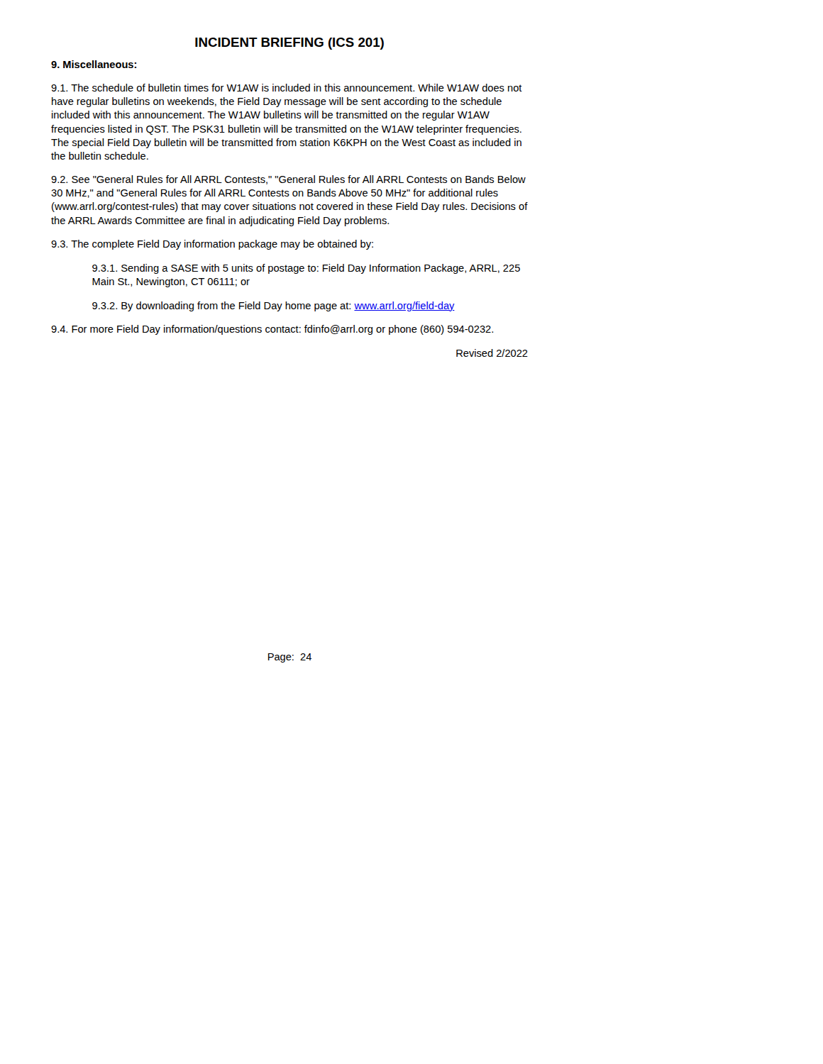INCIDENT BRIEFING (ICS 201)
9. Miscellaneous:
9.1. The schedule of bulletin times for W1AW is included in this announcement. While W1AW does not have regular bulletins on weekends, the Field Day message will be sent according to the schedule included with this announcement. The W1AW bulletins will be transmitted on the regular W1AW frequencies listed in QST. The PSK31 bulletin will be transmitted on the W1AW teleprinter frequencies. The special Field Day bulletin will be transmitted from station K6KPH on the West Coast as included in the bulletin schedule.
9.2. See "General Rules for All ARRL Contests," "General Rules for All ARRL Contests on Bands Below 30 MHz," and "General Rules for All ARRL Contests on Bands Above 50 MHz" for additional rules (www.arrl.org/contest-rules) that may cover situations not covered in these Field Day rules. Decisions of the ARRL Awards Committee are final in adjudicating Field Day problems.
9.3. The complete Field Day information package may be obtained by:
9.3.1. Sending a SASE with 5 units of postage to: Field Day Information Package, ARRL, 225 Main St., Newington, CT 06111; or
9.3.2. By downloading from the Field Day home page at: www.arrl.org/field-day
9.4. For more Field Day information/questions contact: fdinfo@arrl.org or phone (860) 594-0232.
Revised 2/2022
Page: 24